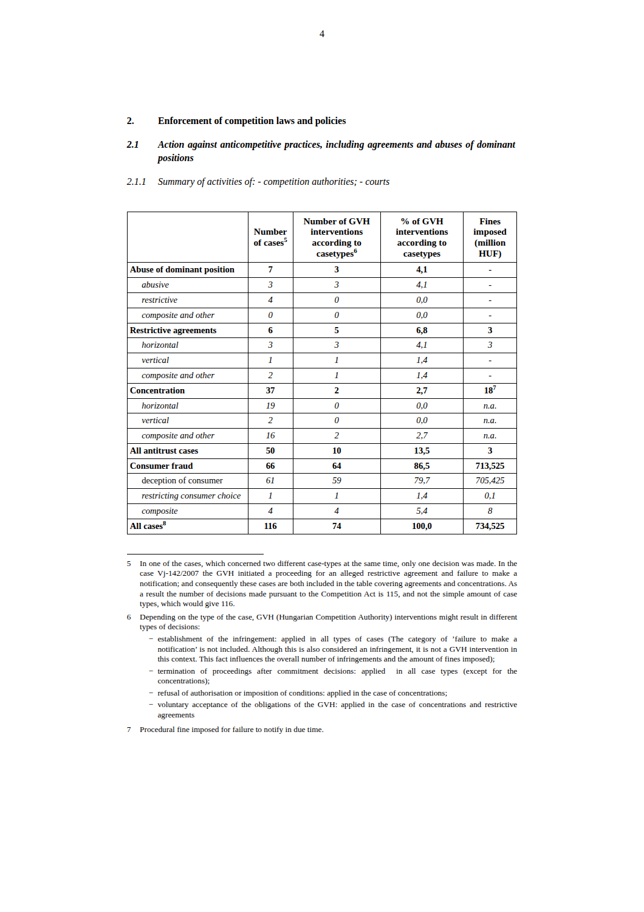4
2. Enforcement of competition laws and policies
2.1 Action against anticompetitive practices, including agreements and abuses of dominant positions
2.1.1 Summary of activities of: - competition authorities; - courts
| | Number of cases 5 | Number of GVH interventions according to casetypes 6 | % of GVH interventions according to casetypes | Fines imposed (million HUF) |
| --- | --- | --- | --- | --- |
| Abuse of dominant position | 7 | 3 | 4,1 | - |
| abusive | 3 | 3 | 4,1 | - |
| restrictive | 4 | 0 | 0,0 | - |
| composite and other | 0 | 0 | 0,0 | - |
| Restrictive agreements | 6 | 5 | 6,8 | 3 |
| horizontal | 3 | 3 | 4,1 | 3 |
| vertical | 1 | 1 | 1,4 | - |
| composite and other | 2 | 1 | 1,4 | - |
| Concentration | 37 | 2 | 2,7 | 18 7 |
| horizontal | 19 | 0 | 0,0 | n.a. |
| vertical | 2 | 0 | 0,0 | n.a. |
| composite and other | 16 | 2 | 2,7 | n.a. |
| All antitrust cases | 50 | 10 | 13,5 | 3 |
| Consumer fraud | 66 | 64 | 86,5 | 713,525 |
| deception of consumer | 61 | 59 | 79,7 | 705,425 |
| restricting consumer choice | 1 | 1 | 1,4 | 0,1 |
| composite | 4 | 4 | 5,4 | 8 |
| All cases 8 | 116 | 74 | 100,0 | 734,525 |
5
In one of the cases, which concerned two different case-types at the same time, only one decision was made. In the case Vj-142/2007 the GVH initiated a proceeding for an alleged restrictive agreement and failure to make a notification; and consequently these cases are both included in the table covering agreements and concentrations. As a result the number of decisions made pursuant to the Competition Act is 115, and not the simple amount of case types, which would give 116.
6
Depending on the type of the case, GVH (Hungarian Competition Authority) interventions might result in different types of decisions:
establishment of the infringement: applied in all types of cases (The category of ’failure to make a notification’ is not included. Although this is also considered an infringement, it is not a GVH intervention in this context. This fact influences the overall number of infringements and the amount of fines imposed);
termination of proceedings after commitment decisions: applied in all case types (except for the concentrations);
refusal of authorisation or imposition of conditions: applied in the case of concentrations;
voluntary acceptance of the obligations of the GVH: applied in the case of concentrations and restrictive agreements
7
Procedural fine imposed for failure to notify in due time.